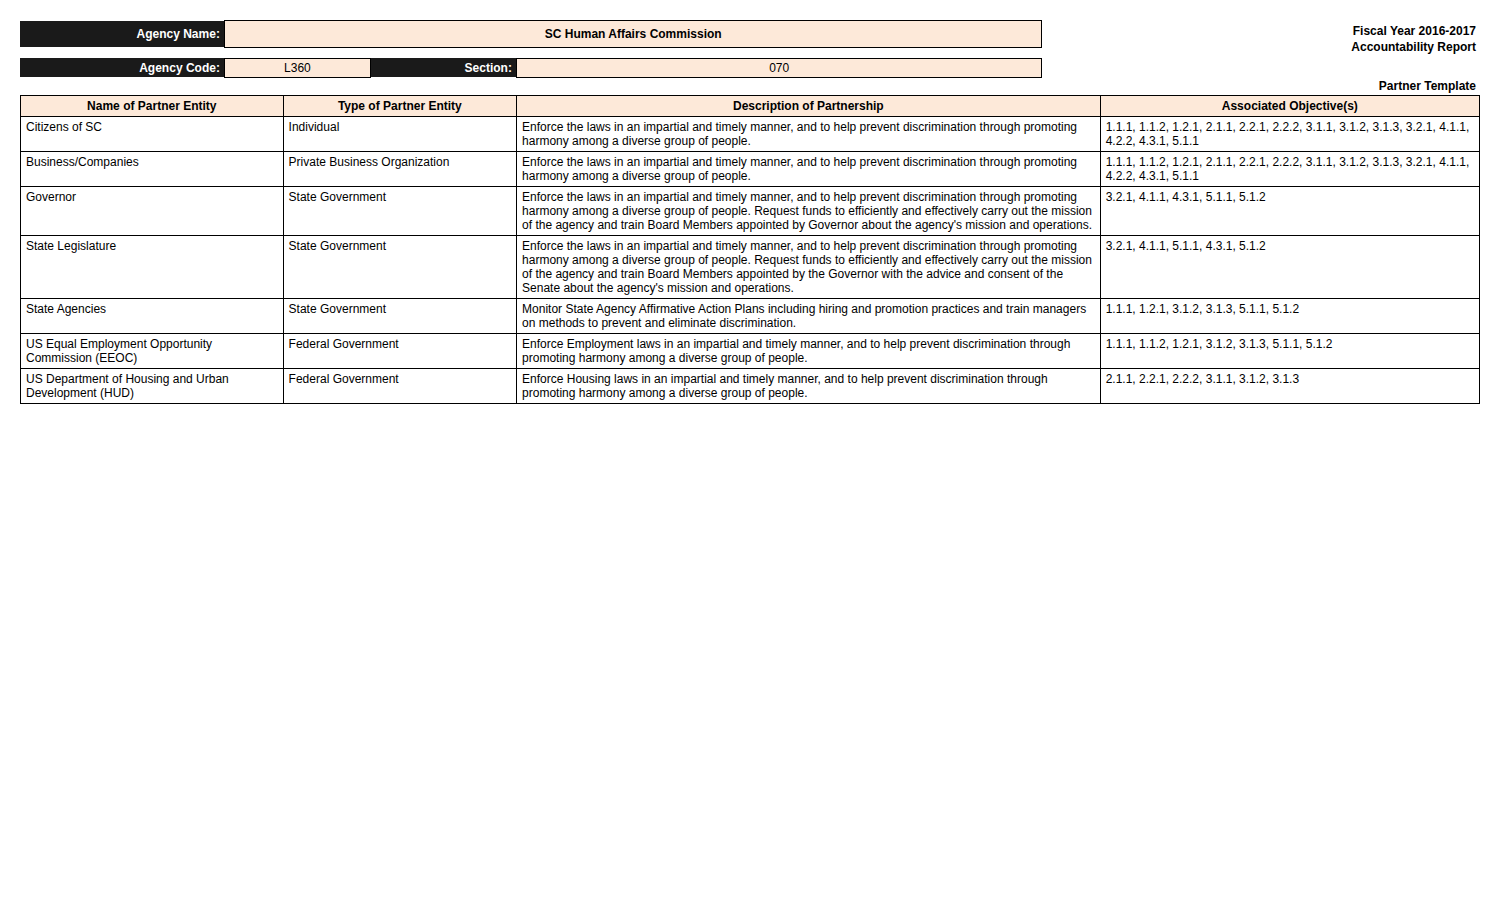| Agency Name: | SC Human Affairs Commission | Fiscal Year 2016-2017 Accountability Report |
| Agency Code: | L360 | Section: | 070 | |
| | Partner Template |
| Name of Partner Entity | Type of Partner Entity | Description of Partnership | Associated Objective(s) |
| --- | --- | --- | --- |
| Citizens of SC | Individual | Enforce the laws in an impartial and timely manner, and to help prevent discrimination through promoting harmony among a diverse group of people. | 1.1.1, 1.1.2, 1.2.1, 2.1.1, 2.2.1, 2.2.2, 3.1.1, 3.1.2, 3.1.3, 3.2.1, 4.1.1, 4.2.2, 4.3.1, 5.1.1 |
| Business/Companies | Private Business Organization | Enforce the laws in an impartial and timely manner, and to help prevent discrimination through promoting harmony among a diverse group of people. | 1.1.1, 1.1.2, 1.2.1, 2.1.1, 2.2.1, 2.2.2, 3.1.1, 3.1.2, 3.1.3, 3.2.1, 4.1.1, 4.2.2, 4.3.1, 5.1.1 |
| Governor | State Government | Enforce the laws in an impartial and timely manner, and to help prevent discrimination through promoting harmony among a diverse group of people. Request funds to efficiently and effectively carry out the mission of the agency and train Board Members appointed by Governor about the agency's mission and operations. | 3.2.1, 4.1.1, 4.3.1, 5.1.1, 5.1.2 |
| State Legislature | State Government | Enforce the laws in an impartial and timely manner, and to help prevent discrimination through promoting harmony among a diverse group of people. Request funds to efficiently and effectively carry out the mission of the agency and train Board Members appointed by the Governor with the advice and consent of the Senate about the agency's mission and operations. | 3.2.1, 4.1.1, 5.1.1, 4.3.1, 5.1.2 |
| State Agencies | State Government | Monitor State Agency Affirmative Action Plans including hiring and promotion practices and train managers on methods to prevent and eliminate discrimination. | 1.1.1, 1.2.1, 3.1.2, 3.1.3, 5.1.1, 5.1.2 |
| US Equal Employment Opportunity Commission (EEOC) | Federal Government | Enforce Employment laws in an impartial and timely manner, and to help prevent discrimination through promoting harmony among a diverse group of people. | 1.1.1, 1.1.2, 1.2.1, 3.1.2, 3.1.3, 5.1.1, 5.1.2 |
| US Department of Housing and Urban Development (HUD) | Federal Government | Enforce Housing laws in an impartial and timely manner, and to help prevent discrimination through promoting harmony among a diverse group of people. | 2.1.1, 2.2.1, 2.2.2, 3.1.1, 3.1.2, 3.1.3 |